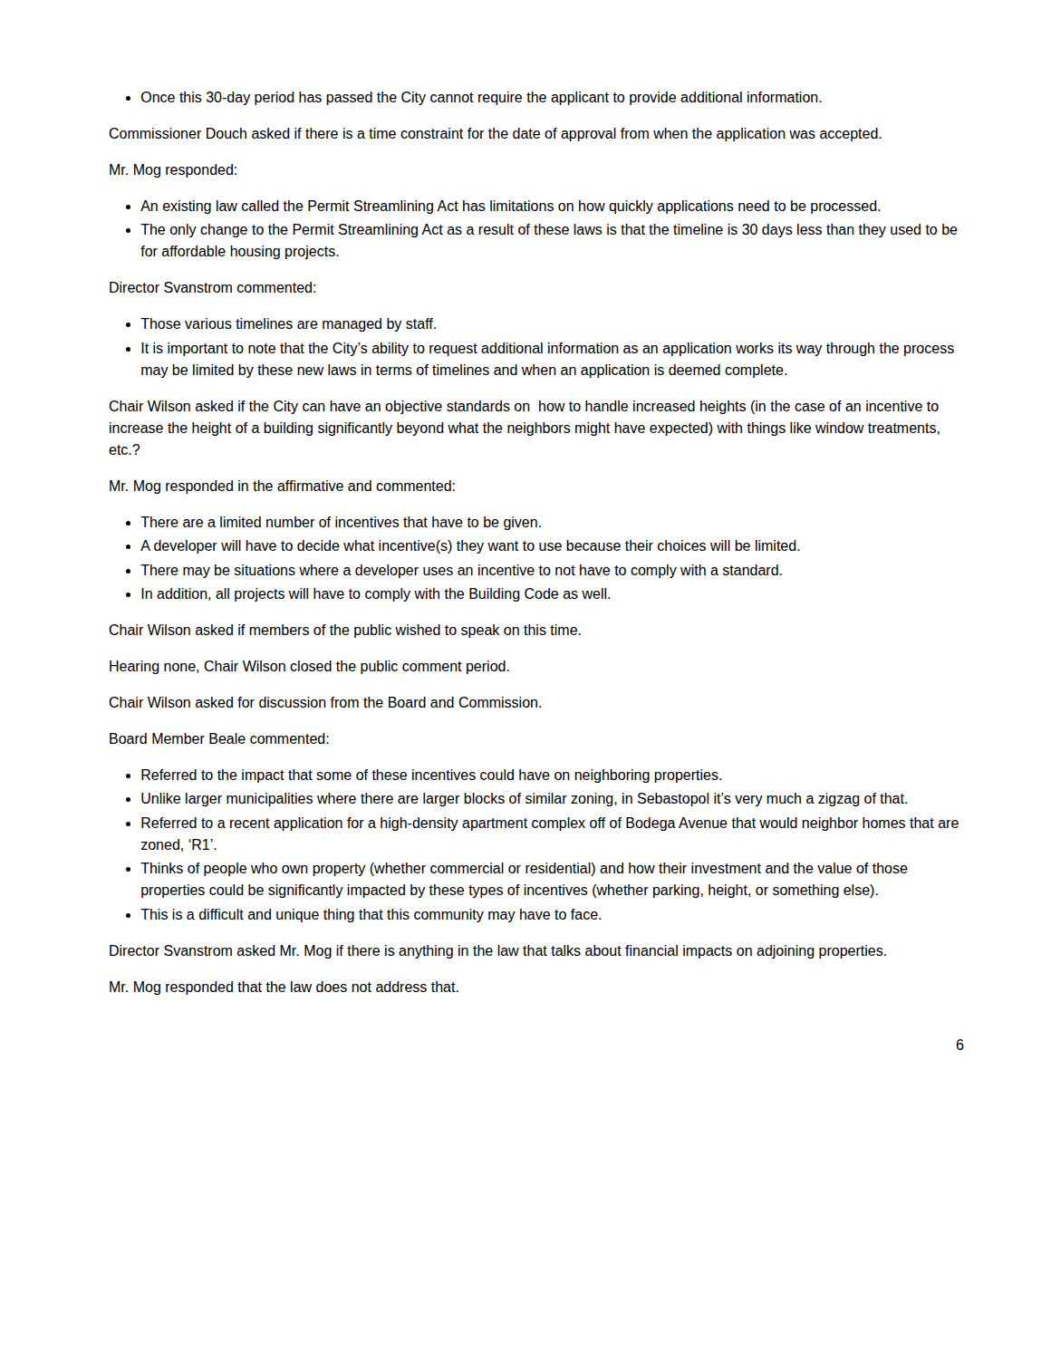Once this 30-day period has passed the City cannot require the applicant to provide additional information.
Commissioner Douch asked if there is a time constraint for the date of approval from when the application was accepted.
Mr. Mog responded:
An existing law called the Permit Streamlining Act has limitations on how quickly applications need to be processed.
The only change to the Permit Streamlining Act as a result of these laws is that the timeline is 30 days less than they used to be for affordable housing projects.
Director Svanstrom commented:
Those various timelines are managed by staff.
It is important to note that the City’s ability to request additional information as an application works its way through the process may be limited by these new laws in terms of timelines and when an application is deemed complete.
Chair Wilson asked if the City can have an objective standards on how to handle increased heights (in the case of an incentive to increase the height of a building significantly beyond what the neighbors might have expected) with things like window treatments, etc.?
Mr. Mog responded in the affirmative and commented:
There are a limited number of incentives that have to be given.
A developer will have to decide what incentive(s) they want to use because their choices will be limited.
There may be situations where a developer uses an incentive to not have to comply with a standard.
In addition, all projects will have to comply with the Building Code as well.
Chair Wilson asked if members of the public wished to speak on this time.
Hearing none, Chair Wilson closed the public comment period.
Chair Wilson asked for discussion from the Board and Commission.
Board Member Beale commented:
Referred to the impact that some of these incentives could have on neighboring properties.
Unlike larger municipalities where there are larger blocks of similar zoning, in Sebastopol it’s very much a zigzag of that.
Referred to a recent application for a high-density apartment complex off of Bodega Avenue that would neighbor homes that are zoned, ‘R1’.
Thinks of people who own property (whether commercial or residential) and how their investment and the value of those properties could be significantly impacted by these types of incentives (whether parking, height, or something else).
This is a difficult and unique thing that this community may have to face.
Director Svanstrom asked Mr. Mog if there is anything in the law that talks about financial impacts on adjoining properties.
Mr. Mog responded that the law does not address that.
6